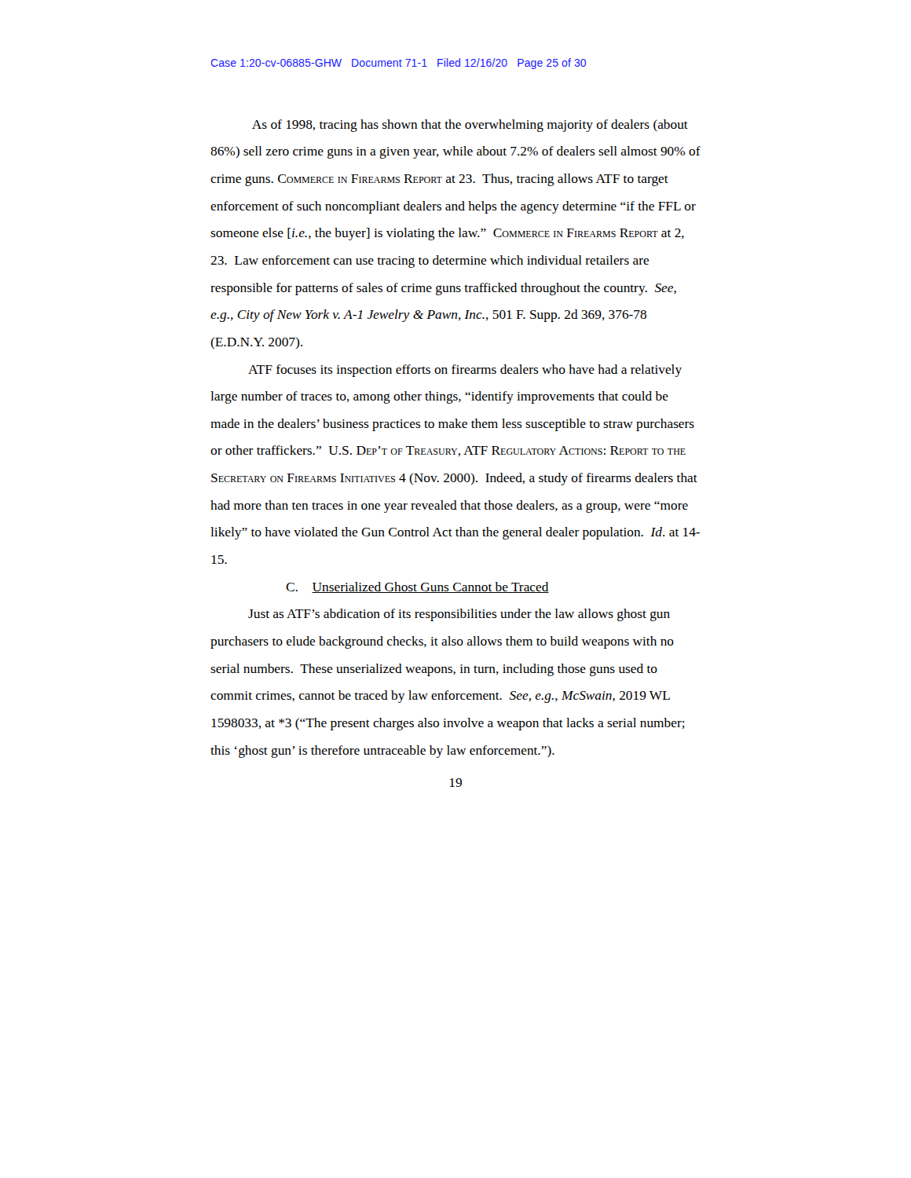Case 1:20-cv-06885-GHW Document 71-1 Filed 12/16/20 Page 25 of 30
As of 1998, tracing has shown that the overwhelming majority of dealers (about 86%) sell zero crime guns in a given year, while about 7.2% of dealers sell almost 90% of crime guns. Commerce in Firearms Report at 23. Thus, tracing allows ATF to target enforcement of such noncompliant dealers and helps the agency determine “if the FFL or someone else [i.e., the buyer] is violating the law.” Commerce in Firearms Report at 2, 23. Law enforcement can use tracing to determine which individual retailers are responsible for patterns of sales of crime guns trafficked throughout the country. See, e.g., City of New York v. A-1 Jewelry & Pawn, Inc., 501 F. Supp. 2d 369, 376-78 (E.D.N.Y. 2007).
ATF focuses its inspection efforts on firearms dealers who have had a relatively large number of traces to, among other things, “identify improvements that could be made in the dealers’ business practices to make them less susceptible to straw purchasers or other traffickers.” U.S. Dep’t of Treasury, ATF Regulatory Actions: Report to the Secretary on Firearms Initiatives 4 (Nov. 2000). Indeed, a study of firearms dealers that had more than ten traces in one year revealed that those dealers, as a group, were “more likely” to have violated the Gun Control Act than the general dealer population. Id. at 14-15.
C. Unserialized Ghost Guns Cannot be Traced
Just as ATF’s abdication of its responsibilities under the law allows ghost gun purchasers to elude background checks, it also allows them to build weapons with no serial numbers. These unserialized weapons, in turn, including those guns used to commit crimes, cannot be traced by law enforcement. See, e.g., McSwain, 2019 WL 1598033, at *3 (“The present charges also involve a weapon that lacks a serial number; this ‘ghost gun’ is therefore untraceable by law enforcement.”).
19